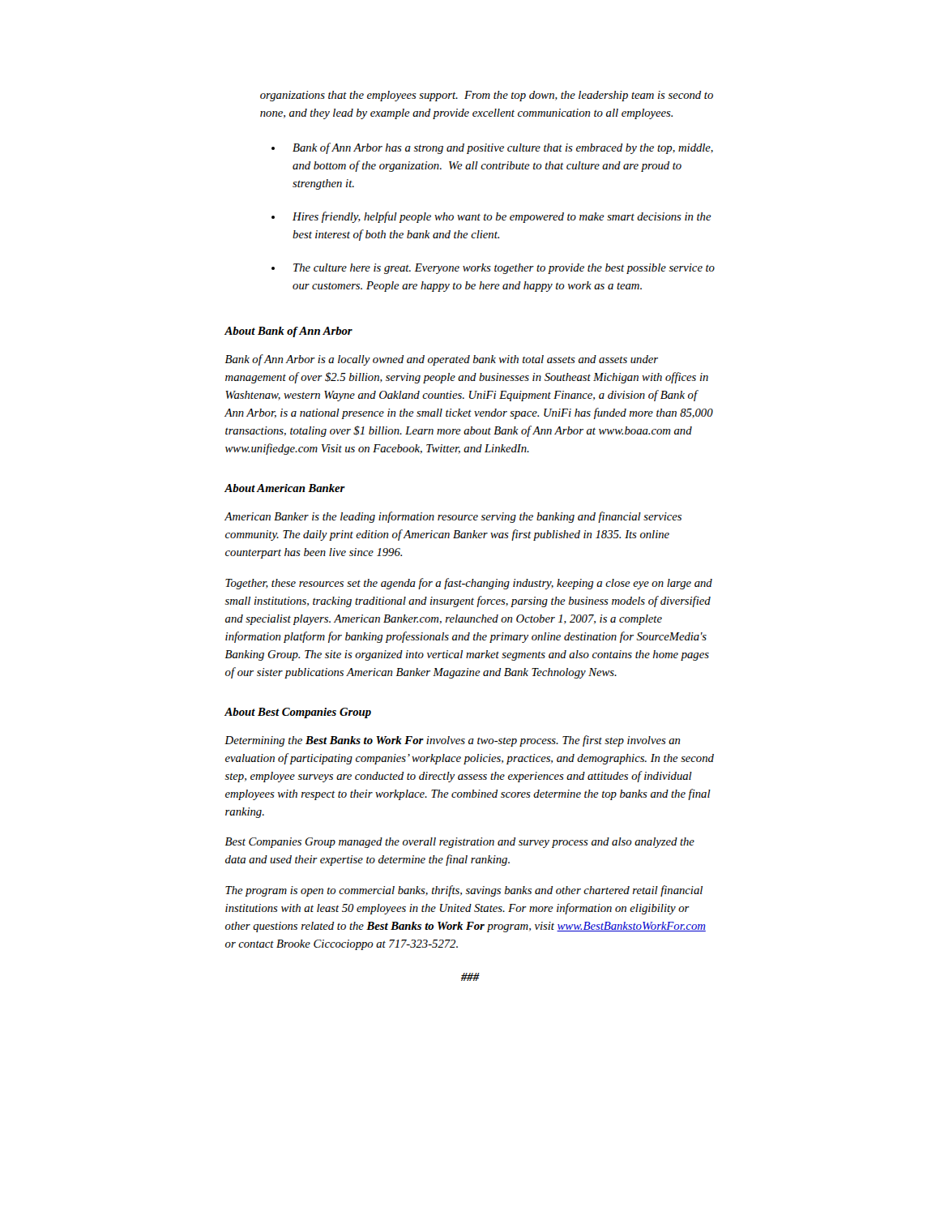organizations that the employees support. From the top down, the leadership team is second to none, and they lead by example and provide excellent communication to all employees.
Bank of Ann Arbor has a strong and positive culture that is embraced by the top, middle, and bottom of the organization. We all contribute to that culture and are proud to strengthen it.
Hires friendly, helpful people who want to be empowered to make smart decisions in the best interest of both the bank and the client.
The culture here is great. Everyone works together to provide the best possible service to our customers. People are happy to be here and happy to work as a team.
About Bank of Ann Arbor
Bank of Ann Arbor is a locally owned and operated bank with total assets and assets under management of over $2.5 billion, serving people and businesses in Southeast Michigan with offices in Washtenaw, western Wayne and Oakland counties. UniFi Equipment Finance, a division of Bank of Ann Arbor, is a national presence in the small ticket vendor space. UniFi has funded more than 85,000 transactions, totaling over $1 billion. Learn more about Bank of Ann Arbor at www.boaa.com and www.unifiedge.com Visit us on Facebook, Twitter, and LinkedIn.
About American Banker
American Banker is the leading information resource serving the banking and financial services community. The daily print edition of American Banker was first published in 1835. Its online counterpart has been live since 1996.
Together, these resources set the agenda for a fast-changing industry, keeping a close eye on large and small institutions, tracking traditional and insurgent forces, parsing the business models of diversified and specialist players. American Banker.com, relaunched on October 1, 2007, is a complete information platform for banking professionals and the primary online destination for SourceMedia's Banking Group. The site is organized into vertical market segments and also contains the home pages of our sister publications American Banker Magazine and Bank Technology News.
About Best Companies Group
Determining the Best Banks to Work For involves a two-step process. The first step involves an evaluation of participating companies’ workplace policies, practices, and demographics. In the second step, employee surveys are conducted to directly assess the experiences and attitudes of individual employees with respect to their workplace. The combined scores determine the top banks and the final ranking.
Best Companies Group managed the overall registration and survey process and also analyzed the data and used their expertise to determine the final ranking.
The program is open to commercial banks, thrifts, savings banks and other chartered retail financial institutions with at least 50 employees in the United States. For more information on eligibility or other questions related to the Best Banks to Work For program, visit www.BestBankstoWorkFor.com or contact Brooke Ciccocioppo at 717-323-5272.
###